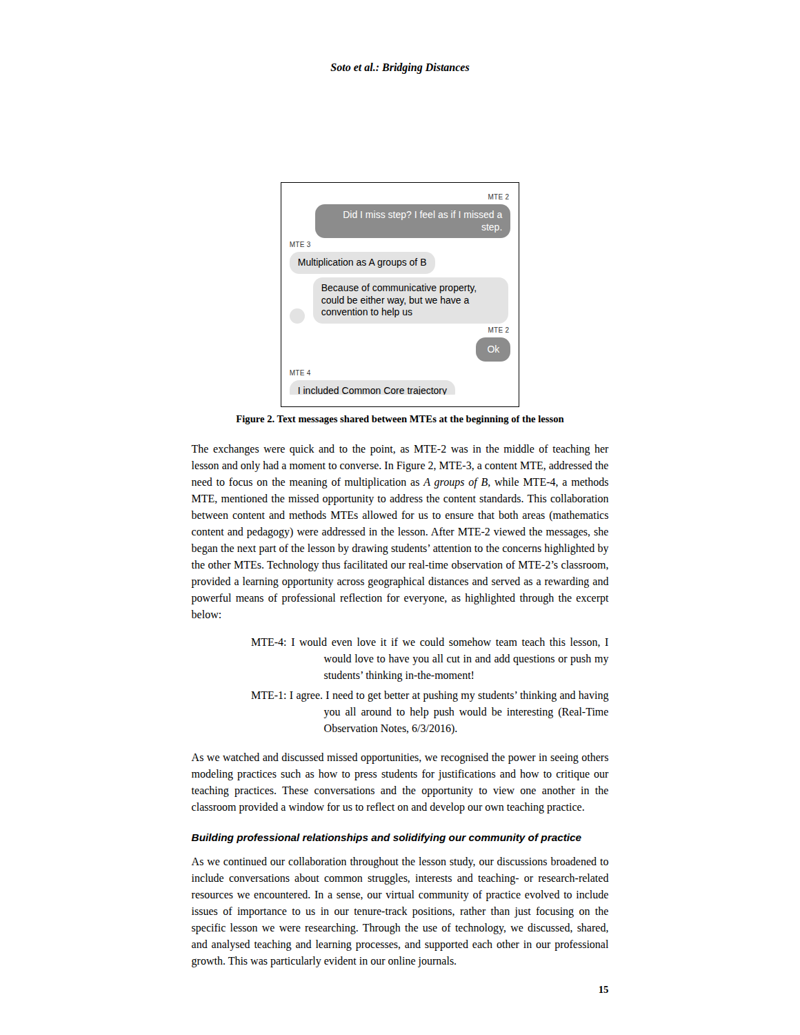Soto et al.: Bridging Distances
MTE 2
Did I miss step? I feel as if I missed a step.
MTE 3
Multiplication as A groups of B
Because of communicative property, could be either way, but we have a convention to help us
MTE 2
Ok
MTE 4
I included Common Core trajectory
Figure 2. Text messages shared between MTEs at the beginning of the lesson
The exchanges were quick and to the point, as MTE-2 was in the middle of teaching her lesson and only had a moment to converse. In Figure 2, MTE-3, a content MTE, addressed the need to focus on the meaning of multiplication as A groups of B, while MTE-4, a methods MTE, mentioned the missed opportunity to address the content standards. This collaboration between content and methods MTEs allowed for us to ensure that both areas (mathematics content and pedagogy) were addressed in the lesson. After MTE-2 viewed the messages, she began the next part of the lesson by drawing students’ attention to the concerns highlighted by the other MTEs. Technology thus facilitated our real-time observation of MTE-2’s classroom, provided a learning opportunity across geographical distances and served as a rewarding and powerful means of professional reflection for everyone, as highlighted through the excerpt below:
MTE-4: I would even love it if we could somehow team teach this lesson, I would love to have you all cut in and add questions or push my students’ thinking in-the-moment!
MTE-1: I agree. I need to get better at pushing my students’ thinking and having you all around to help push would be interesting (Real-Time Observation Notes, 6/3/2016).
As we watched and discussed missed opportunities, we recognised the power in seeing others modeling practices such as how to press students for justifications and how to critique our teaching practices. These conversations and the opportunity to view one another in the classroom provided a window for us to reflect on and develop our own teaching practice.
Building professional relationships and solidifying our community of practice
As we continued our collaboration throughout the lesson study, our discussions broadened to include conversations about common struggles, interests and teaching- or research-related resources we encountered. In a sense, our virtual community of practice evolved to include issues of importance to us in our tenure-track positions, rather than just focusing on the specific lesson we were researching. Through the use of technology, we discussed, shared, and analysed teaching and learning processes, and supported each other in our professional growth. This was particularly evident in our online journals.
15